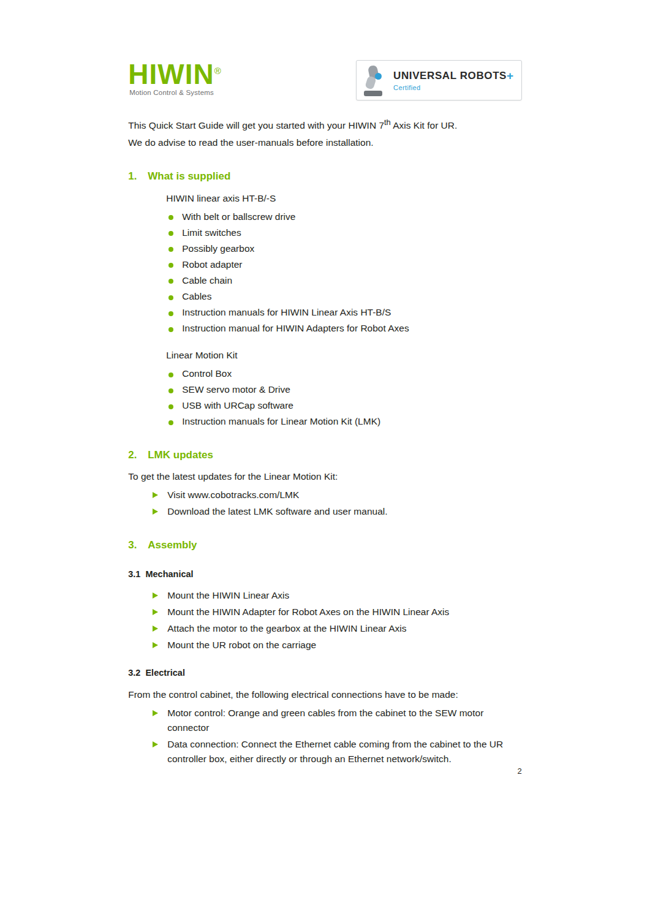HIWIN®
Motion Control & Systems
UNIVERSAL ROBOTS+
Certified
This Quick Start Guide will get you started with your HIWIN 7th Axis Kit for UR.
We do advise to read the user-manuals before installation.
1. What is supplied
HIWIN linear axis HT-B/-S
With belt or ballscrew drive
Limit switches
Possibly gearbox
Robot adapter
Cable chain
Cables
Instruction manuals for HIWIN Linear Axis HT-B/S
Instruction manual for HIWIN Adapters for Robot Axes
Linear Motion Kit
Control Box
SEW servo motor & Drive
USB with URCap software
Instruction manuals for Linear Motion Kit (LMK)
2. LMK updates
To get the latest updates for the Linear Motion Kit:
Visit www.cobotracks.com/LMK
Download the latest LMK software and user manual.
3. Assembly
3.1 Mechanical
Mount the HIWIN Linear Axis
Mount the HIWIN Adapter for Robot Axes on the HIWIN Linear Axis
Attach the motor to the gearbox at the HIWIN Linear Axis
Mount the UR robot on the carriage
3.2 Electrical
From the control cabinet, the following electrical connections have to be made:
Motor control: Orange and green cables from the cabinet to the SEW motor connector
Data connection: Connect the Ethernet cable coming from the cabinet to the UR controller box, either directly or through an Ethernet network/switch.
2